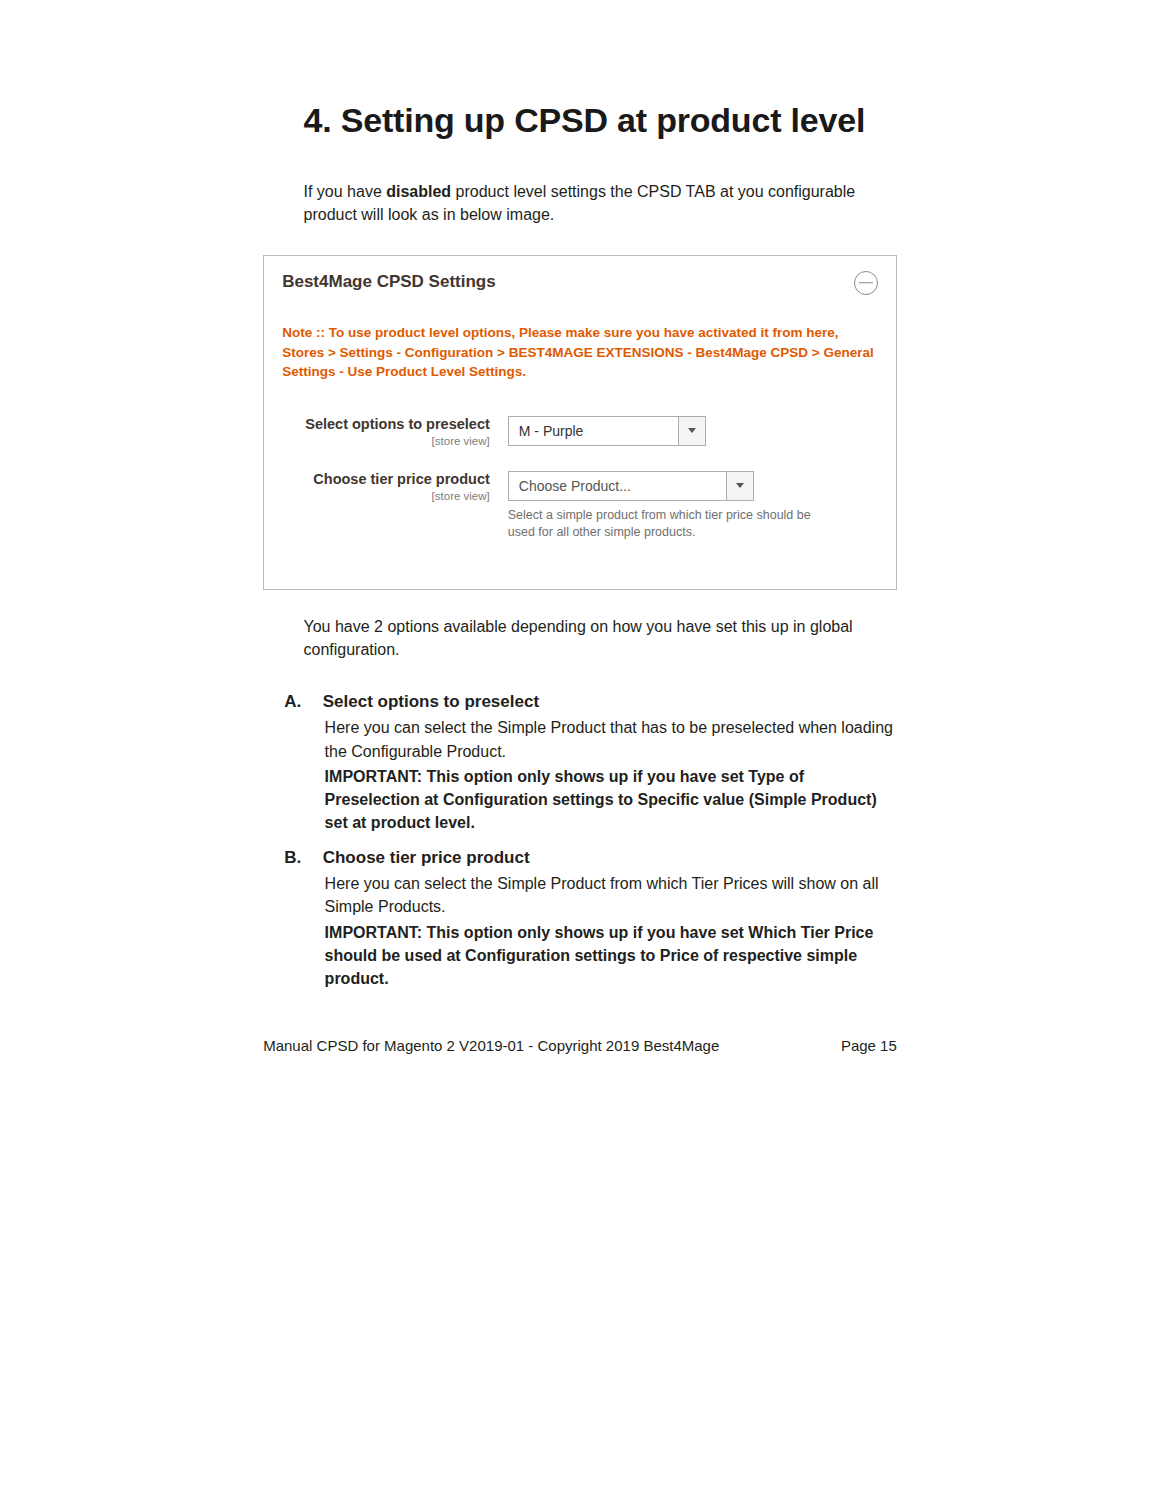4. Setting up CPSD at product level
If you have disabled product level settings the CPSD TAB at you configurable product will look as in below image.
Best4Mage CPSD Settings
Note :: To use product level options, Please make sure you have activated it from here,
Stores > Settings - Configuration > BEST4MAGE EXTENSIONS - Best4Mage CPSD > General Settings - Use Product Level Settings.
Select options to preselect [store view]
M - Purple
Choose tier price product [store view]
Choose Product...
Select a simple product from which tier price should be used for all other simple products.
You have 2 options available depending on how you have set this up in global configuration.
Select options to preselect
Here you can select the Simple Product that has to be preselected when loading the Configurable Product.
IMPORTANT: This option only shows up if you have set Type of Preselection at Configuration settings to Specific value (Simple Product) set at product level.
Choose tier price product
Here you can select the Simple Product from which Tier Prices will show on all Simple Products.
IMPORTANT: This option only shows up if you have set Which Tier Price should be used at Configuration settings to Price of respective simple product.
Manual CPSD for Magento 2 V2019-01 - Copyright 2019 Best4Mage
Page 15